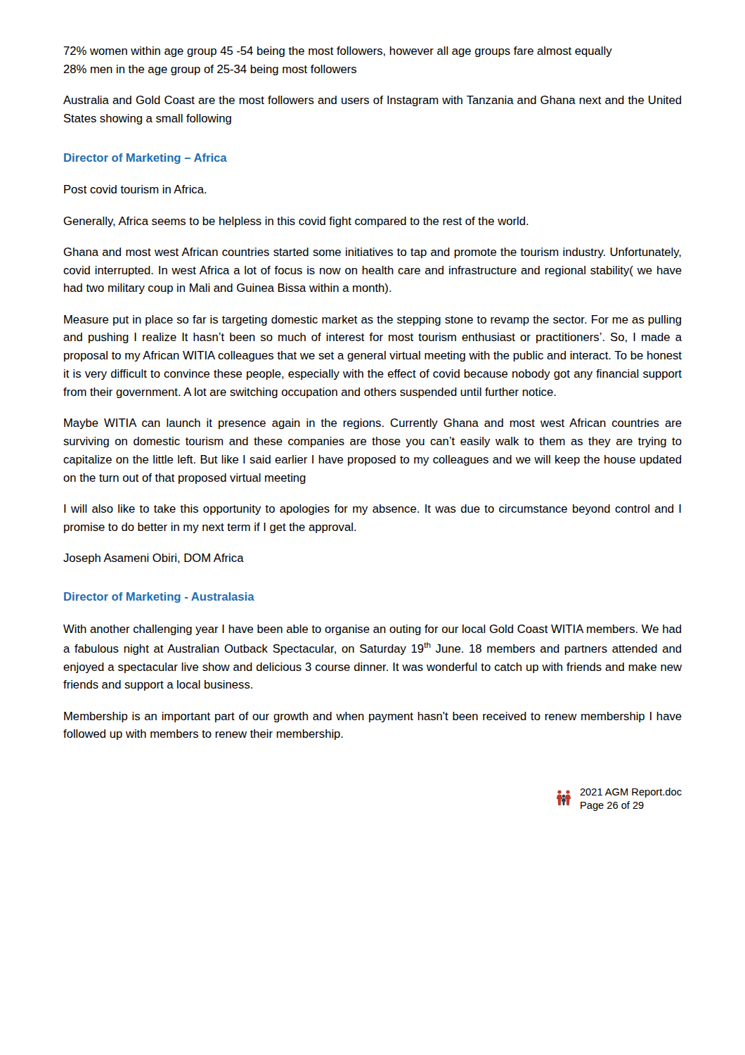72% women within age group 45 -54 being the most followers, however all age groups fare almost equally
28% men in the age group of 25-34 being most followers
Australia and Gold Coast are the most followers and users of Instagram with Tanzania and Ghana next and the United States showing a small following
Director of Marketing – Africa
Post covid tourism in Africa.
Generally, Africa seems to be helpless in this covid fight compared to the rest of the world.
Ghana and most west African countries started some initiatives to tap and promote the tourism industry. Unfortunately, covid interrupted. In west Africa a lot of focus is now on health care and infrastructure and regional stability( we have had two military coup in Mali and Guinea Bissa within a month).
Measure put in place so far is targeting domestic market as the stepping stone to revamp the sector. For me as pulling and pushing I realize It hasn’t been so much of interest for most tourism enthusiast or practitioners’. So, I made a proposal to my African WITIA colleagues that we set a general virtual meeting with the public and interact. To be honest it is very difficult to convince these people, especially with the effect of covid because nobody got any financial support from their government. A lot are switching occupation and others suspended until further notice.
Maybe WITIA can launch it presence again in the regions. Currently Ghana and most west African countries are surviving on domestic tourism and these companies are those you can’t easily walk to them as they are trying to capitalize on the little left. But like I said earlier I have proposed to my colleagues and we will keep the house updated on the turn out of that proposed virtual meeting
I will also like to take this opportunity to apologies for my absence. It was due to circumstance beyond control and I promise to do better in my next term if I get the approval.
Joseph Asameni Obiri, DOM Africa
Director of Marketing - Australasia
With another challenging year I have been able to organise an outing for our local Gold Coast WITIA members. We had a fabulous night at Australian Outback Spectacular, on Saturday 19th June. 18 members and partners attended and enjoyed a spectacular live show and delicious 3 course dinner. It was wonderful to catch up with friends and make new friends and support a local business.
Membership is an important part of our growth and when payment hasn't been received to renew membership I have followed up with members to renew their membership.
2021 AGM Report.doc
Page 26 of 29